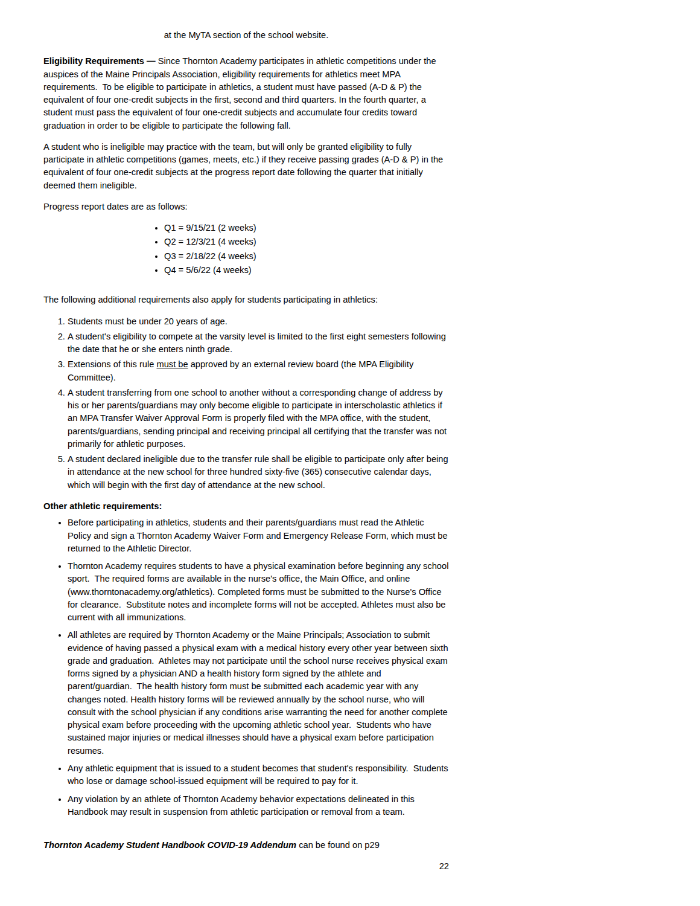at the MyTA section of the school website.
Eligibility Requirements — Since Thornton Academy participates in athletic competitions under the auspices of the Maine Principals Association, eligibility requirements for athletics meet MPA requirements. To be eligible to participate in athletics, a student must have passed (A-D & P) the equivalent of four one-credit subjects in the first, second and third quarters. In the fourth quarter, a student must pass the equivalent of four one-credit subjects and accumulate four credits toward graduation in order to be eligible to participate the following fall.
A student who is ineligible may practice with the team, but will only be granted eligibility to fully participate in athletic competitions (games, meets, etc.) if they receive passing grades (A-D & P) in the equivalent of four one-credit subjects at the progress report date following the quarter that initially deemed them ineligible.
Progress report dates are as follows:
Q1 = 9/15/21 (2 weeks)
Q2 = 12/3/21 (4 weeks)
Q3 = 2/18/22 (4 weeks)
Q4 = 5/6/22 (4 weeks)
The following additional requirements also apply for students participating in athletics:
Students must be under 20 years of age.
A student's eligibility to compete at the varsity level is limited to the first eight semesters following the date that he or she enters ninth grade.
Extensions of this rule must be approved by an external review board (the MPA Eligibility Committee).
A student transferring from one school to another without a corresponding change of address by his or her parents/guardians may only become eligible to participate in interscholastic athletics if an MPA Transfer Waiver Approval Form is properly filed with the MPA office, with the student, parents/guardians, sending principal and receiving principal all certifying that the transfer was not primarily for athletic purposes.
A student declared ineligible due to the transfer rule shall be eligible to participate only after being in attendance at the new school for three hundred sixty-five (365) consecutive calendar days, which will begin with the first day of attendance at the new school.
Other athletic requirements:
Before participating in athletics, students and their parents/guardians must read the Athletic Policy and sign a Thornton Academy Waiver Form and Emergency Release Form, which must be returned to the Athletic Director.
Thornton Academy requires students to have a physical examination before beginning any school sport. The required forms are available in the nurse's office, the Main Office, and online (www.thorntonacademy.org/athletics). Completed forms must be submitted to the Nurse's Office for clearance. Substitute notes and incomplete forms will not be accepted. Athletes must also be current with all immunizations.
All athletes are required by Thornton Academy or the Maine Principals; Association to submit evidence of having passed a physical exam with a medical history every other year between sixth grade and graduation. Athletes may not participate until the school nurse receives physical exam forms signed by a physician AND a health history form signed by the athlete and parent/guardian. The health history form must be submitted each academic year with any changes noted. Health history forms will be reviewed annually by the school nurse, who will consult with the school physician if any conditions arise warranting the need for another complete physical exam before proceeding with the upcoming athletic school year. Students who have sustained major injuries or medical illnesses should have a physical exam before participation resumes.
Any athletic equipment that is issued to a student becomes that student's responsibility. Students who lose or damage school-issued equipment will be required to pay for it.
Any violation by an athlete of Thornton Academy behavior expectations delineated in this Handbook may result in suspension from athletic participation or removal from a team.
Thornton Academy Student Handbook COVID-19 Addendum can be found on p29
22